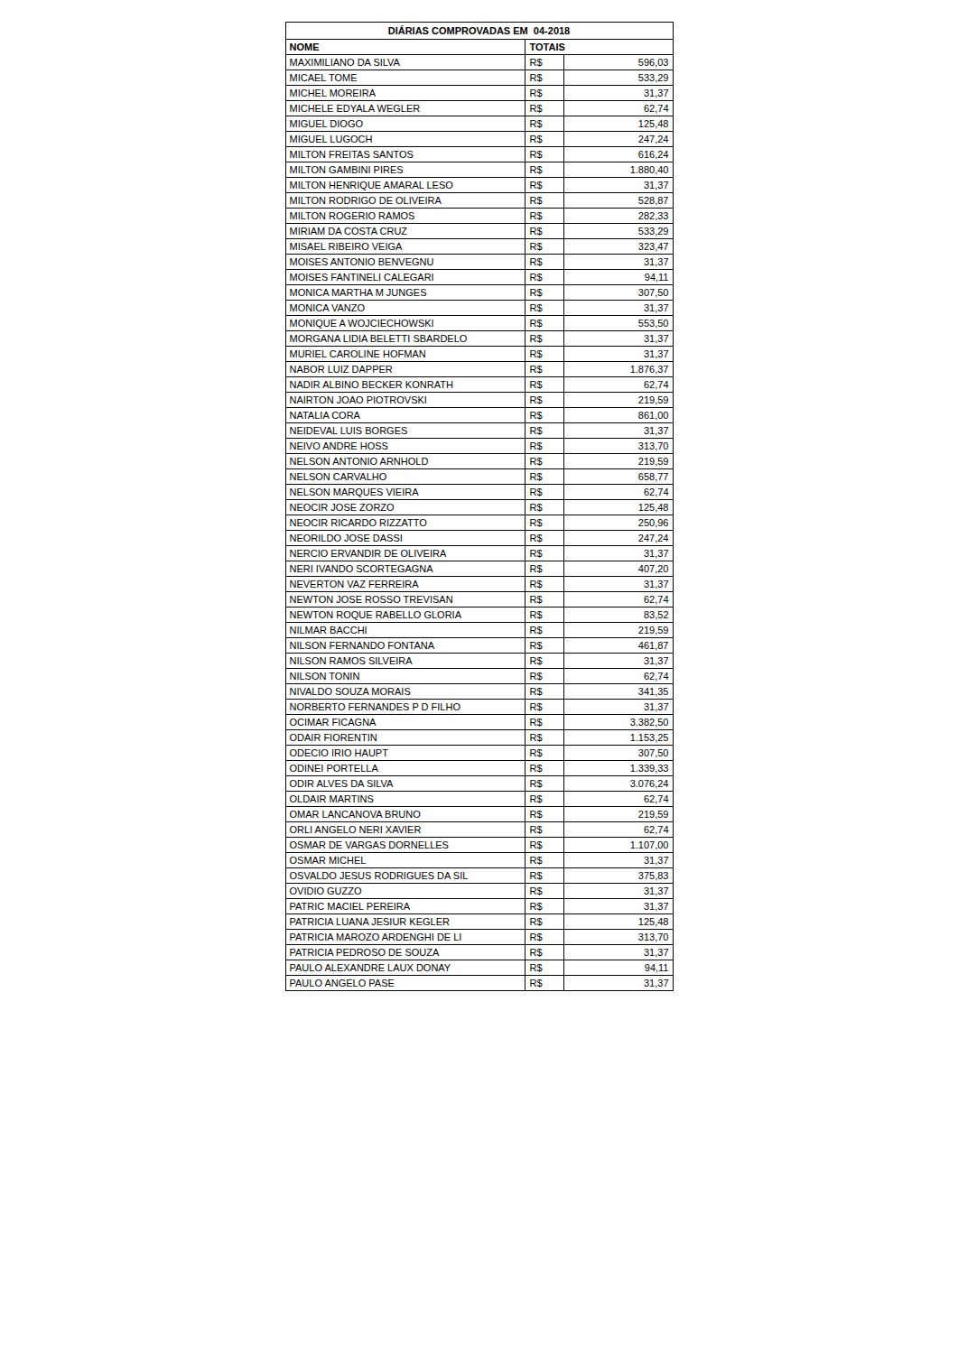DIÁRIAS COMPROVADAS EM 04-2018
| NOME | TOTAIS |
| --- | --- |
| MAXIMILIANO DA SILVA | R$ | 596,03 |
| MICAEL TOME | R$ | 533,29 |
| MICHEL MOREIRA | R$ | 31,37 |
| MICHELE EDYALA WEGLER | R$ | 62,74 |
| MIGUEL DIOGO | R$ | 125,48 |
| MIGUEL LUGOCH | R$ | 247,24 |
| MILTON FREITAS SANTOS | R$ | 616,24 |
| MILTON GAMBINI PIRES | R$ | 1.880,40 |
| MILTON HENRIQUE AMARAL LESO | R$ | 31,37 |
| MILTON RODRIGO DE OLIVEIRA | R$ | 528,87 |
| MILTON ROGERIO RAMOS | R$ | 282,33 |
| MIRIAM DA COSTA CRUZ | R$ | 533,29 |
| MISAEL RIBEIRO VEIGA | R$ | 323,47 |
| MOISES ANTONIO BENVEGNU | R$ | 31,37 |
| MOISES FANTINELI CALEGARI | R$ | 94,11 |
| MONICA MARTHA M JUNGES | R$ | 307,50 |
| MONICA VANZO | R$ | 31,37 |
| MONIQUE A WOJCIECHOWSKI | R$ | 553,50 |
| MORGANA LIDIA BELETTI SBARDELO | R$ | 31,37 |
| MURIEL CAROLINE HOFMAN | R$ | 31,37 |
| NABOR LUIZ DAPPER | R$ | 1.876,37 |
| NADIR ALBINO BECKER KONRATH | R$ | 62,74 |
| NAIRTON JOAO PIOTROVSKI | R$ | 219,59 |
| NATALIA CORA | R$ | 861,00 |
| NEIDEVAL LUIS BORGES | R$ | 31,37 |
| NEIVO ANDRE HOSS | R$ | 313,70 |
| NELSON ANTONIO ARNHOLD | R$ | 219,59 |
| NELSON CARVALHO | R$ | 658,77 |
| NELSON MARQUES VIEIRA | R$ | 62,74 |
| NEOCIR JOSE ZORZO | R$ | 125,48 |
| NEOCIR RICARDO RIZZATTO | R$ | 250,96 |
| NEORILDO JOSE DASSI | R$ | 247,24 |
| NERCIO ERVANDIR DE OLIVEIRA | R$ | 31,37 |
| NERI IVANDO SCORTEGAGNA | R$ | 407,20 |
| NEVERTON VAZ FERREIRA | R$ | 31,37 |
| NEWTON JOSE ROSSO TREVISAN | R$ | 62,74 |
| NEWTON ROQUE RABELLO GLORIA | R$ | 83,52 |
| NILMAR BACCHI | R$ | 219,59 |
| NILSON FERNANDO FONTANA | R$ | 461,87 |
| NILSON RAMOS SILVEIRA | R$ | 31,37 |
| NILSON TONIN | R$ | 62,74 |
| NIVALDO SOUZA MORAIS | R$ | 341,35 |
| NORBERTO FERNANDES P D FILHO | R$ | 31,37 |
| OCIMAR FICAGNA | R$ | 3.382,50 |
| ODAIR FIORENTIN | R$ | 1.153,25 |
| ODECIO IRIO HAUPT | R$ | 307,50 |
| ODINEI PORTELLA | R$ | 1.339,33 |
| ODIR ALVES DA SILVA | R$ | 3.076,24 |
| OLDAIR MARTINS | R$ | 62,74 |
| OMAR LANCANOVA BRUNO | R$ | 219,59 |
| ORLI ANGELO NERI XAVIER | R$ | 62,74 |
| OSMAR DE VARGAS DORNELLES | R$ | 1.107,00 |
| OSMAR MICHEL | R$ | 31,37 |
| OSVALDO JESUS RODRIGUES DA SIL | R$ | 375,83 |
| OVIDIO GUZZO | R$ | 31,37 |
| PATRIC MACIEL PEREIRA | R$ | 31,37 |
| PATRICIA LUANA JESIUR KEGLER | R$ | 125,48 |
| PATRICIA MAROZO ARDENGHI DE LI | R$ | 313,70 |
| PATRICIA PEDROSO DE SOUZA | R$ | 31,37 |
| PAULO ALEXANDRE LAUX DONAY | R$ | 94,11 |
| PAULO ANGELO PASE | R$ | 31,37 |